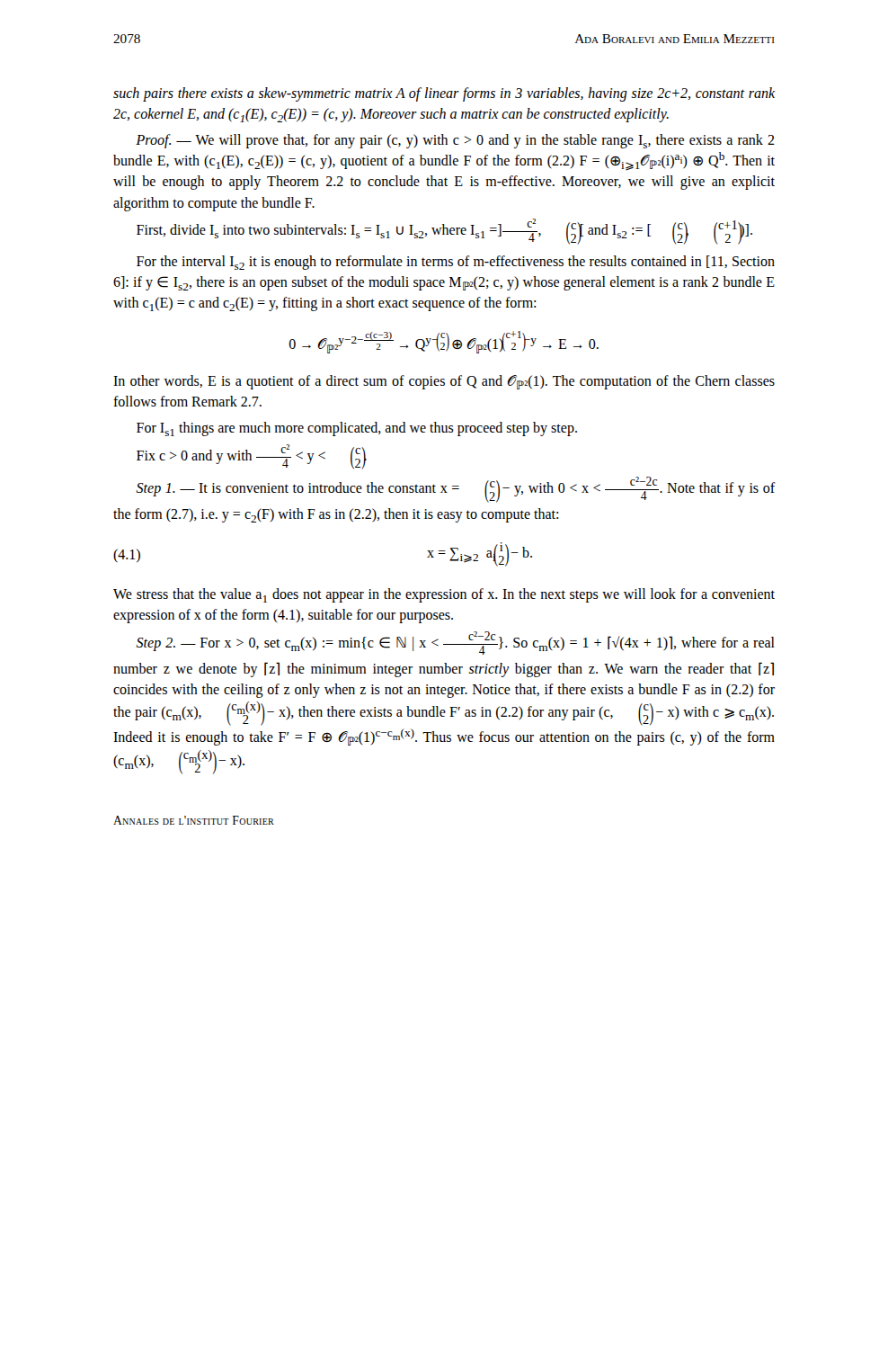2078 Ada Boralevi and Emilia Mezzetti
such pairs there exists a skew-symmetric matrix A of linear forms in 3 variables, having size 2c+2, constant rank 2c, cokernel E, and (c1(E), c2(E)) = (c, y). Moreover such a matrix can be constructed explicitly.
Proof. — We will prove that, for any pair (c, y) with c > 0 and y in the stable range Is, there exists a rank 2 bundle E, with (c1(E), c2(E)) = (c, y), quotient of a bundle F of the form (2.2) F = (⊕i⩾1𝒪ℙ²(i)ai) ⊕ Qb. Then it will be enough to apply Theorem 2.2 to conclude that E is m-effective. Moreover, we will give an explicit algorithm to compute the bundle F.
First, divide Is into two subintervals: Is = Is1 ∪ Is2, where Is1 =]c²4, c 2[ and Is2 := [c 2, c+12)].
For the interval Is2 it is enough to reformulate in terms of m-effectiveness the results contained in [11, Section 6]: if y ∈ Is2, there is an open subset of the moduli space Mℙ²(2; c, y) whose general element is a rank 2 bundle E with c1(E) = c and c2(E) = y, fitting in a short exact sequence of the form:
0 → 𝒪ℙ²y−2−c(c−3) 2 → Qy−c 2 ⊕ 𝒪ℙ²(1)c+12−y → E → 0.
In other words, E is a quotient of a direct sum of copies of Q and 𝒪ℙ²(1). The computation of the Chern classes follows from Remark 2.7.
For Is1 things are much more complicated, and we thus proceed step by step.
Fix c > 0 and y with c²4 < y < c 2.
Step 1. — It is convenient to introduce the constant x = c 2 − y, with 0 < x < c²−2c 4. Note that if y is of the form (2.7), i.e. y = c2(F) with F as in (2.2), then it is easy to compute that:
(4.1) x = ∑i⩾2 aii 2 − b.
We stress that the value a1 does not appear in the expression of x. In the next steps we will look for a convenient expression of x of the form (4.1), suitable for our purposes.
Step 2. — For x > 0, set cm(x) := min{c ∈ ℕ | x < c²−2c 4}. So cm(x) = 1 + ⌈√(4x + 1)⌉, where for a real number z we denote by ⌈z⌉ the minimum integer number strictly bigger than z. We warn the reader that ⌈z⌉ coincides with the ceiling of z only when z is not an integer. Notice that, if there exists a bundle F as in (2.2) for the pair (cm(x), cm(x) 2 − x), then there exists a bundle F′ as in (2.2) for any pair (c, c 2 − x) with c ⩾ cm(x). Indeed it is enough to take F′ = F ⊕ 𝒪ℙ²(1)c−cm(x). Thus we focus our attention on the pairs (c, y) of the form (cm(x), cm(x) 2 − x).
Annales de l'institut Fourier